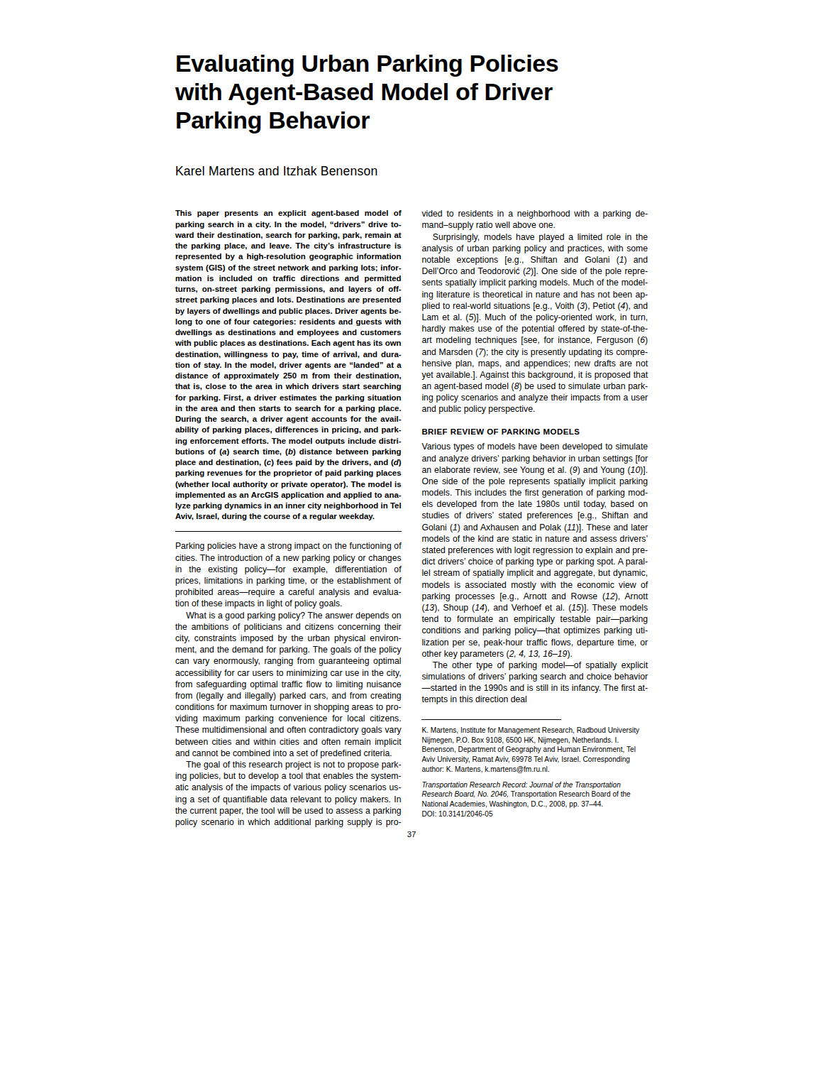Evaluating Urban Parking Policies with Agent-Based Model of Driver Parking Behavior
Karel Martens and Itzhak Benenson
This paper presents an explicit agent-based model of parking search in a city. In the model, “drivers” drive toward their destination, search for parking, park, remain at the parking place, and leave. The city’s infrastructure is represented by a high-resolution geographic information system (GIS) of the street network and parking lots; information is included on traffic directions and permitted turns, on-street parking permissions, and layers of off-street parking places and lots. Destinations are presented by layers of dwellings and public places. Driver agents belong to one of four categories: residents and guests with dwellings as destinations and employees and customers with public places as destinations. Each agent has its own destination, willingness to pay, time of arrival, and duration of stay. In the model, driver agents are “landed” at a distance of approximately 250 m from their destination, that is, close to the area in which drivers start searching for parking. First, a driver estimates the parking situation in the area and then starts to search for a parking place. During the search, a driver agent accounts for the availability of parking places, differences in pricing, and parking enforcement efforts. The model outputs include distributions of (a) search time, (b) distance between parking place and destination, (c) fees paid by the drivers, and (d) parking revenues for the proprietor of paid parking places (whether local authority or private operator). The model is implemented as an ArcGIS application and applied to analyze parking dynamics in an inner city neighborhood in Tel Aviv, Israel, during the course of a regular weekday.
Parking policies have a strong impact on the functioning of cities. The introduction of a new parking policy or changes in the existing policy—for example, differentiation of prices, limitations in parking time, or the establishment of prohibited areas—require a careful analysis and evaluation of these impacts in light of policy goals.
What is a good parking policy? The answer depends on the ambitions of politicians and citizens concerning their city, constraints imposed by the urban physical environment, and the demand for parking. The goals of the policy can vary enormously, ranging from guaranteeing optimal accessibility for car users to minimizing car use in the city, from safeguarding optimal traffic flow to limiting nuisance from (legally and illegally) parked cars, and from creating conditions for maximum turnover in shopping areas to providing maximum parking convenience for local citizens. These multidimensional and often contradictory goals vary between cities and within cities and often remain implicit and cannot be combined into a set of predefined criteria.
The goal of this research project is not to propose parking policies, but to develop a tool that enables the systematic analysis of the impacts of various policy scenarios using a set of quantifiable data relevant to policy makers. In the current paper, the tool will be used to assess a parking policy scenario in which additional parking supply is provided to residents in a neighborhood with a parking demand–supply ratio well above one.
Surprisingly, models have played a limited role in the analysis of urban parking policy and practices, with some notable exceptions [e.g., Shiftan and Golani (1) and Dell’Orco and Teodorović (2)]. One side of the pole represents spatially implicit parking models. Much of the modeling literature is theoretical in nature and has not been applied to real-world situations [e.g., Voith (3), Petiot (4), and Lam et al. (5)]. Much of the policy-oriented work, in turn, hardly makes use of the potential offered by state-of-the-art modeling techniques [see, for instance, Ferguson (6) and Marsden (7); the city is presently updating its comprehensive plan, maps, and appendices; new drafts are not yet available.]. Against this background, it is proposed that an agent-based model (8) be used to simulate urban parking policy scenarios and analyze their impacts from a user and public policy perspective.
Brief Review of Parking Models
Various types of models have been developed to simulate and analyze drivers’ parking behavior in urban settings [for an elaborate review, see Young et al. (9) and Young (10)]. One side of the pole represents spatially implicit parking models. This includes the first generation of parking models developed from the late 1980s until today, based on studies of drivers’ stated preferences [e.g., Shiftan and Golani (1) and Axhausen and Polak (11)]. These and later models of the kind are static in nature and assess drivers’ stated preferences with logit regression to explain and predict drivers’ choice of parking type or parking spot. A parallel stream of spatially implicit and aggregate, but dynamic, models is associated mostly with the economic view of parking processes [e.g., Arnott and Rowse (12), Arnott (13), Shoup (14), and Verhoef et al. (15)]. These models tend to formulate an empirically testable pair—parking conditions and parking policy—that optimizes parking utilization per se, peak-hour traffic flows, departure time, or other key parameters (2, 4, 13, 16–19).
The other type of parking model—of spatially explicit simulations of drivers’ parking search and choice behavior—started in the 1990s and is still in its infancy. The first attempts in this direction deal
K. Martens, Institute for Management Research, Radboud University Nijmegen, P.O. Box 9108, 6500 HK, Nijmegen, Netherlands. I. Benenson, Department of Geography and Human Environment, Tel Aviv University, Ramat Aviv, 69978 Tel Aviv, Israel. Corresponding author: K. Martens, k.martens@fm.ru.nl.
Transportation Research Record: Journal of the Transportation Research Board, No. 2046, Transportation Research Board of the National Academies, Washington, D.C., 2008, pp. 37–44.
DOI: 10.3141/2046-05
37